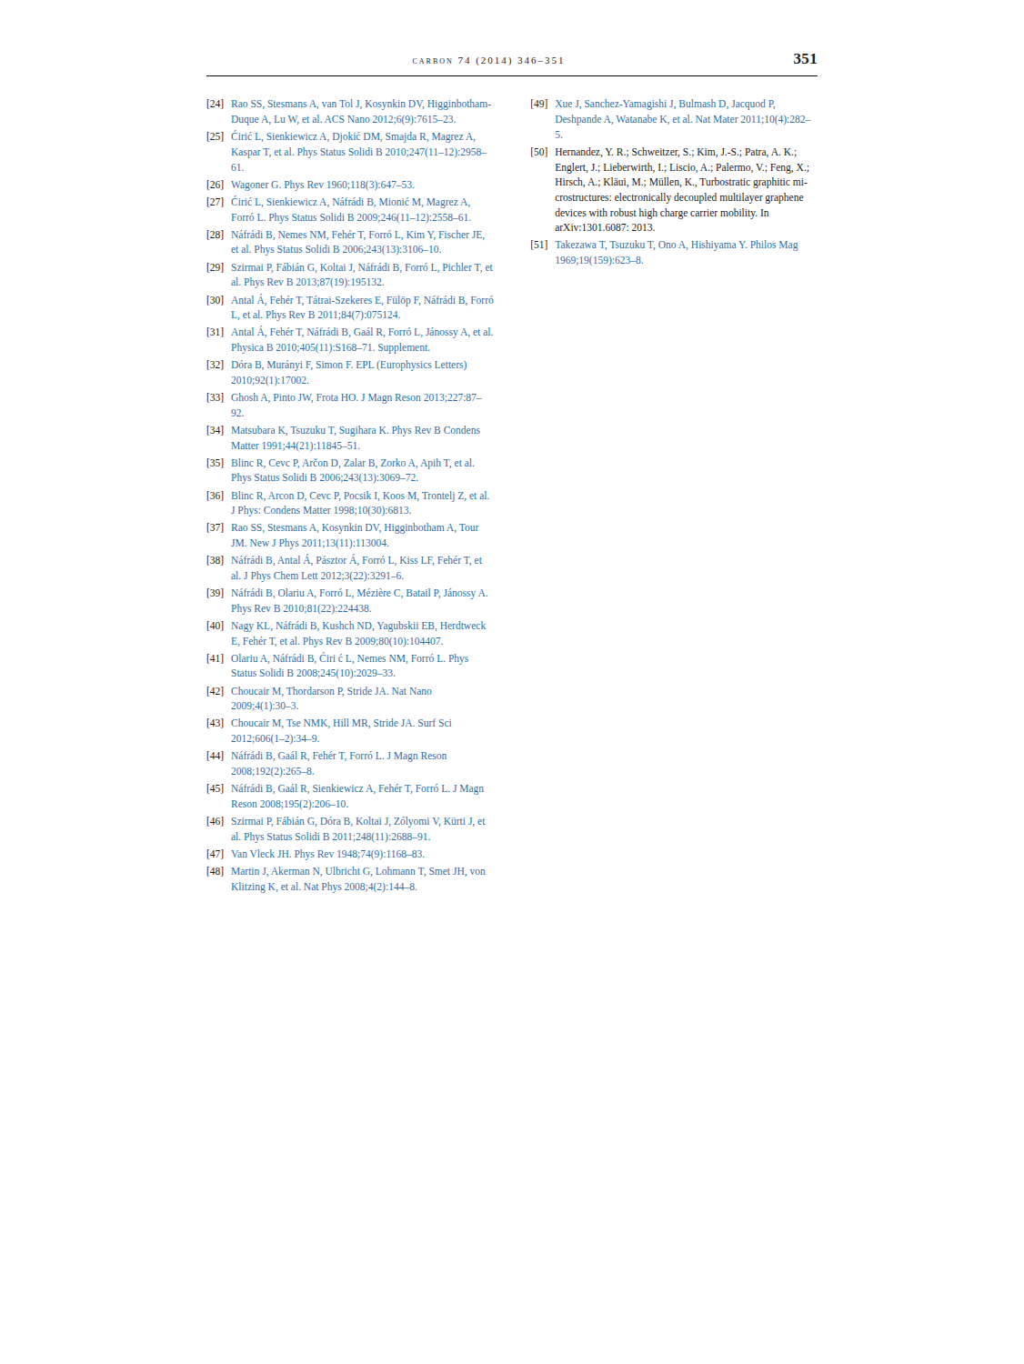carbon 74 (2014) 346–351
351
[24] Rao SS, Stesmans A, van Tol J, Kosynkin DV, Higginbotham-Duque A, Lu W, et al. ACS Nano 2012;6(9):7615–23.
[25] Ćirić L, Sienkiewicz A, Djokić DM, Smajda R, Magrez A, Kaspar T, et al. Phys Status Solidi B 2010;247(11–12):2958–61.
[26] Wagoner G. Phys Rev 1960;118(3):647–53.
[27] Ćirić L, Sienkiewicz A, Náfrádi B, Mionić M, Magrez A, Forró L. Phys Status Solidi B 2009;246(11–12):2558–61.
[28] Náfrádi B, Nemes NM, Fehér T, Forró L, Kim Y, Fischer JE, et al. Phys Status Solidi B 2006;243(13):3106–10.
[29] Szirmai P, Fábián G, Koltai J, Náfrádi B, Forró L, Pichler T, et al. Phys Rev B 2013;87(19):195132.
[30] Antal Á, Fehér T, Tátrai-Szekeres E, Fülöp F, Náfrádi B, Forró L, et al. Phys Rev B 2011;84(7):075124.
[31] Antal Á, Fehér T, Náfrádi B, Gaál R, Forró L, Jánossy A, et al. Physica B 2010;405(11):S168–71. Supplement.
[32] Dóra B, Murányi F, Simon F. EPL (Europhysics Letters) 2010;92(1):17002.
[33] Ghosh A, Pinto JW, Frota HO. J Magn Reson 2013;227:87–92.
[34] Matsubara K, Tsuzuku T, Sugihara K. Phys Rev B Condens Matter 1991;44(21):11845–51.
[35] Blinc R, Cevc P, Arčon D, Zalar B, Zorko A, Apih T, et al. Phys Status Solidi B 2006;243(13):3069–72.
[36] Blinc R, Arcon D, Cevc P, Pocsik I, Koos M, Trontelj Z, et al. J Phys: Condens Matter 1998;10(30):6813.
[37] Rao SS, Stesmans A, Kosynkin DV, Higginbotham A, Tour JM. New J Phys 2011;13(11):113004.
[38] Náfrádi B, Antal Á, Pásztor Á, Forró L, Kiss LF, Fehér T, et al. J Phys Chem Lett 2012;3(22):3291–6.
[39] Náfrádi B, Olariu A, Forró L, Mézière C, Batail P, Jánossy A. Phys Rev B 2010;81(22):224438.
[40] Nagy KL, Náfrádi B, Kushch ND, Yagubskii EB, Herdtweck E, Fehér T, et al. Phys Rev B 2009;80(10):104407.
[41] Olariu A, Náfrádi B, Ćiri ć L, Nemes NM, Forró L. Phys Status Solidi B 2008;245(10):2029–33.
[42] Choucair M, Thordarson P, Stride JA. Nat Nano 2009;4(1):30–3.
[43] Choucair M, Tse NMK, Hill MR, Stride JA. Surf Sci 2012;606(1–2):34–9.
[44] Náfrádi B, Gaál R, Fehér T, Forró L. J Magn Reson 2008;192(2):265–8.
[45] Náfrádi B, Gaál R, Sienkiewicz A, Fehér T, Forró L. J Magn Reson 2008;195(2):206–10.
[46] Szirmai P, Fábián G, Dóra B, Koltai J, Zólyomi V, Kürti J, et al. Phys Status Solidi B 2011;248(11):2688–91.
[47] Van Vleck JH. Phys Rev 1948;74(9):1168–83.
[48] Martin J, Akerman N, Ulbricht G, Lohmann T, Smet JH, von Klitzing K, et al. Nat Phys 2008;4(2):144–8.
[49] Xue J, Sanchez-Yamagishi J, Bulmash D, Jacquod P, Deshpande A, Watanabe K, et al. Nat Mater 2011;10(4):282–5.
[50] Hernandez, Y. R.; Schweitzer, S.; Kim, J.-S.; Patra, A. K.; Englert, J.; Lieberwirth, I.; Liscio, A.; Palermo, V.; Feng, X.; Hirsch, A.; Kläui, M.; Müllen, K., Turbostratic graphitic microstructures: electronically decoupled multilayer graphene devices with robust high charge carrier mobility. In arXiv:1301.6087: 2013.
[51] Takezawa T, Tsuzuku T, Ono A, Hishiyama Y. Philos Mag 1969;19(159):623–8.